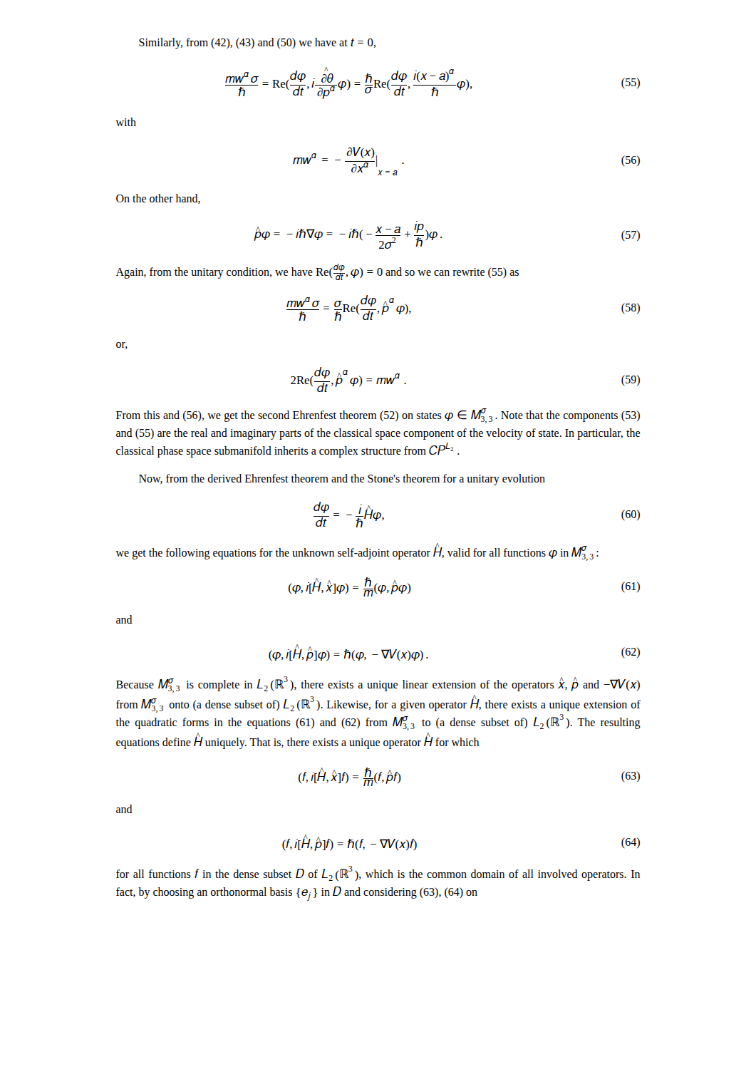Similarly, from (42), (43) and (50) we have at t=0,
mwασ ℏ = Re ( dφdt , i ∂θ∂pα ^ φ ) = ℏσ Re ( dφdt , i(x−a)α ℏ φ ) ,
(55)
with
mwα = − ∂V(x) ∂xα | x=a .
(56)
On the other hand,
p^φ = −iℏ∇φ = −iℏ ( − x−a 2σ2 + ip ℏ ) φ .
(57)
Again, from the unitary condition, we have Re(dφdt,φ)=0 and so we can rewrite (55) as
mwασ ℏ = σℏ Re ( dφdt , p^α φ ) ,
(58)
or,
2Re ( dφdt , p^α φ ) = mwα .
(59)
From this and (56), we get the second Ehrenfest theorem (52) on states φ∈M3,3σ. Note that the components (53) and (55) are the real and imaginary parts of the classical space component of the velocity of state. In particular, the classical phase space submanifold inherits a complex structure from CPL2.
Now, from the derived Ehrenfest theorem and the Stone's theorem for a unitary evolution
dφdt = − iℏ H^ φ ,
(60)
we get the following equations for the unknown self-adjoint operator H^, valid for all functions φ in M3,3σ:
( φ , i [H^,x^] φ ) = ℏm ( φ , p^ φ )
(61)
and
( φ , i [H^,p^] φ ) = ℏ ( φ , −∇V(x) φ ) .
(62)
Because M3,3σ is complete in L2(ℝ3), there exists a unique linear extension of the operators x^, p^ and −∇V(x) from M3,3σ onto (a dense subset of) L2(ℝ3). Likewise, for a given operator H^, there exists a unique extension of the quadratic forms in the equations (61) and (62) from M3,3σ to (a dense subset of) L2(ℝ3). The resulting equations define H^ uniquely. That is, there exists a unique operator H^ for which
( f , i [H^,x^] f ) = ℏm ( f , p^ f )
(63)
and
( f , i [H^,p^] f ) = ℏ ( f , −∇V(x) f )
(64)
for all functions f in the dense subset D of L2(ℝ3), which is the common domain of all involved operators. In fact, by choosing an orthonormal basis {ej} in D and considering (63), (64) on